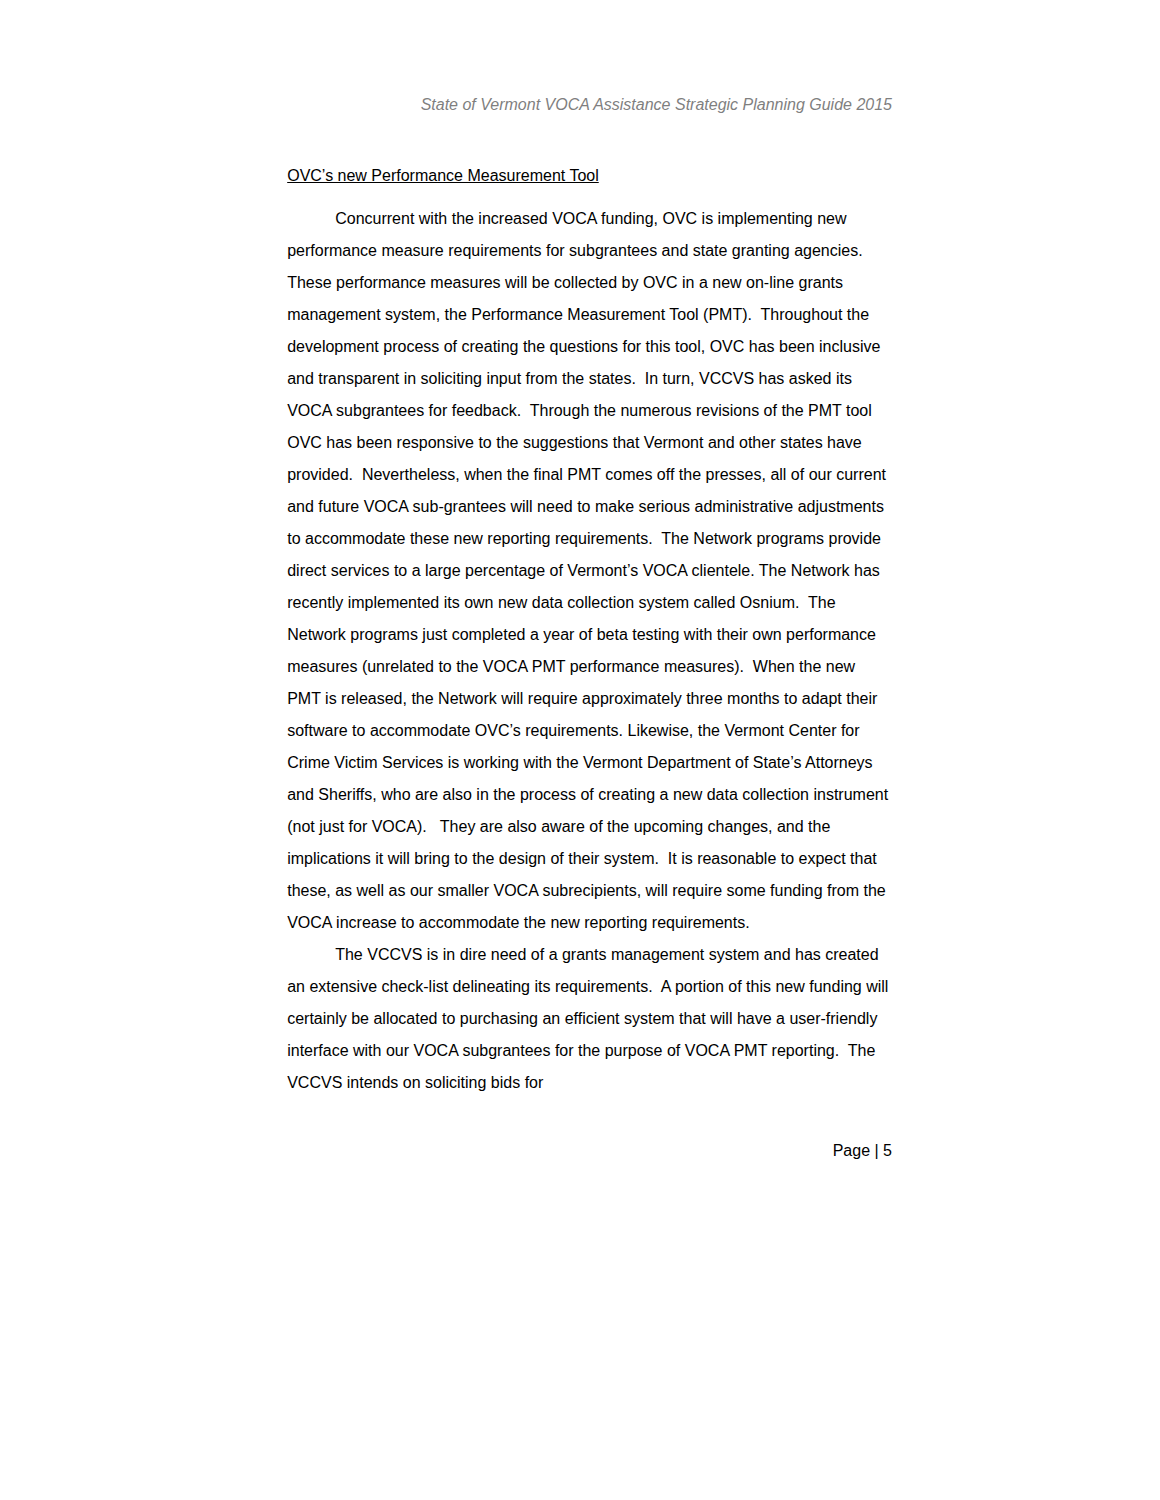State of Vermont VOCA Assistance Strategic Planning Guide 2015
OVC’s new Performance Measurement Tool
Concurrent with the increased VOCA funding, OVC is implementing new performance measure requirements for subgrantees and state granting agencies. These performance measures will be collected by OVC in a new on-line grants management system, the Performance Measurement Tool (PMT). Throughout the development process of creating the questions for this tool, OVC has been inclusive and transparent in soliciting input from the states. In turn, VCCVS has asked its VOCA subgrantees for feedback. Through the numerous revisions of the PMT tool OVC has been responsive to the suggestions that Vermont and other states have provided. Nevertheless, when the final PMT comes off the presses, all of our current and future VOCA sub-grantees will need to make serious administrative adjustments to accommodate these new reporting requirements. The Network programs provide direct services to a large percentage of Vermont’s VOCA clientele. The Network has recently implemented its own new data collection system called Osnium. The Network programs just completed a year of beta testing with their own performance measures (unrelated to the VOCA PMT performance measures). When the new PMT is released, the Network will require approximately three months to adapt their software to accommodate OVC’s requirements. Likewise, the Vermont Center for Crime Victim Services is working with the Vermont Department of State’s Attorneys and Sheriffs, who are also in the process of creating a new data collection instrument (not just for VOCA). They are also aware of the upcoming changes, and the implications it will bring to the design of their system. It is reasonable to expect that these, as well as our smaller VOCA subrecipients, will require some funding from the VOCA increase to accommodate the new reporting requirements.
The VCCVS is in dire need of a grants management system and has created an extensive check-list delineating its requirements. A portion of this new funding will certainly be allocated to purchasing an efficient system that will have a user-friendly interface with our VOCA subgrantees for the purpose of VOCA PMT reporting. The VCCVS intends on soliciting bids for
Page | 5